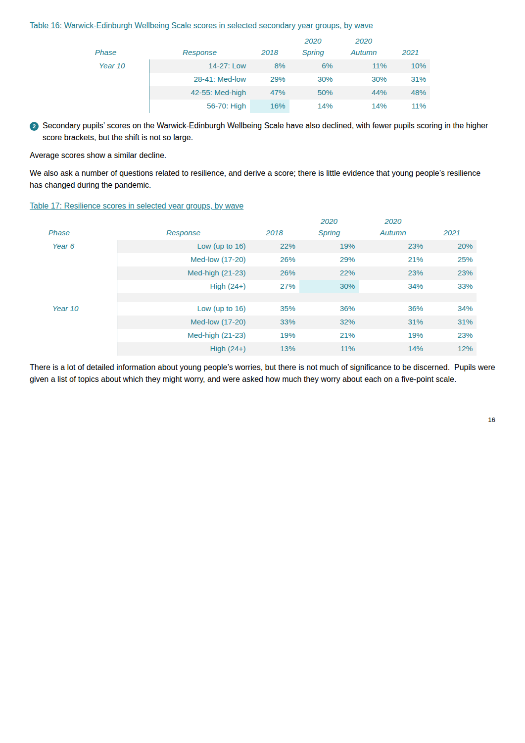Table 16: Warwick-Edinburgh Wellbeing Scale scores in selected secondary year groups, by wave
| Phase | Response | 2018 | 2020 Spring | 2020 Autumn | 2021 |
| --- | --- | --- | --- | --- | --- |
| Year 10 | 14-27: Low | 8% | 6% | 11% | 10% |
| | 28-41: Med-low | 29% | 30% | 30% | 31% |
| | 42-55: Med-high | 47% | 50% | 44% | 48% |
| | 56-70: High | 16% | 14% | 14% | 11% |
2 Secondary pupils’ scores on the Warwick-Edinburgh Wellbeing Scale have also declined, with fewer pupils scoring in the higher score brackets, but the shift is not so large.
Average scores show a similar decline.
We also ask a number of questions related to resilience, and derive a score; there is little evidence that young people’s resilience has changed during the pandemic.
Table 17: Resilience scores in selected year groups, by wave
| Phase | Response | 2018 | 2020 Spring | 2020 Autumn | 2021 |
| --- | --- | --- | --- | --- | --- |
| Year 6 | Low (up to 16) | 22% | 19% | 23% | 20% |
| | Med-low (17-20) | 26% | 29% | 21% | 25% |
| | Med-high (21-23) | 26% | 22% | 23% | 23% |
| | High (24+) | 27% | 30% | 34% | 33% |
| Year 10 | Low (up to 16) | 35% | 36% | 36% | 34% |
| | Med-low (17-20) | 33% | 32% | 31% | 31% |
| | Med-high (21-23) | 19% | 21% | 19% | 23% |
| | High (24+) | 13% | 11% | 14% | 12% |
There is a lot of detailed information about young people’s worries, but there is not much of significance to be discerned. Pupils were given a list of topics about which they might worry, and were asked how much they worry about each on a five-point scale.
16